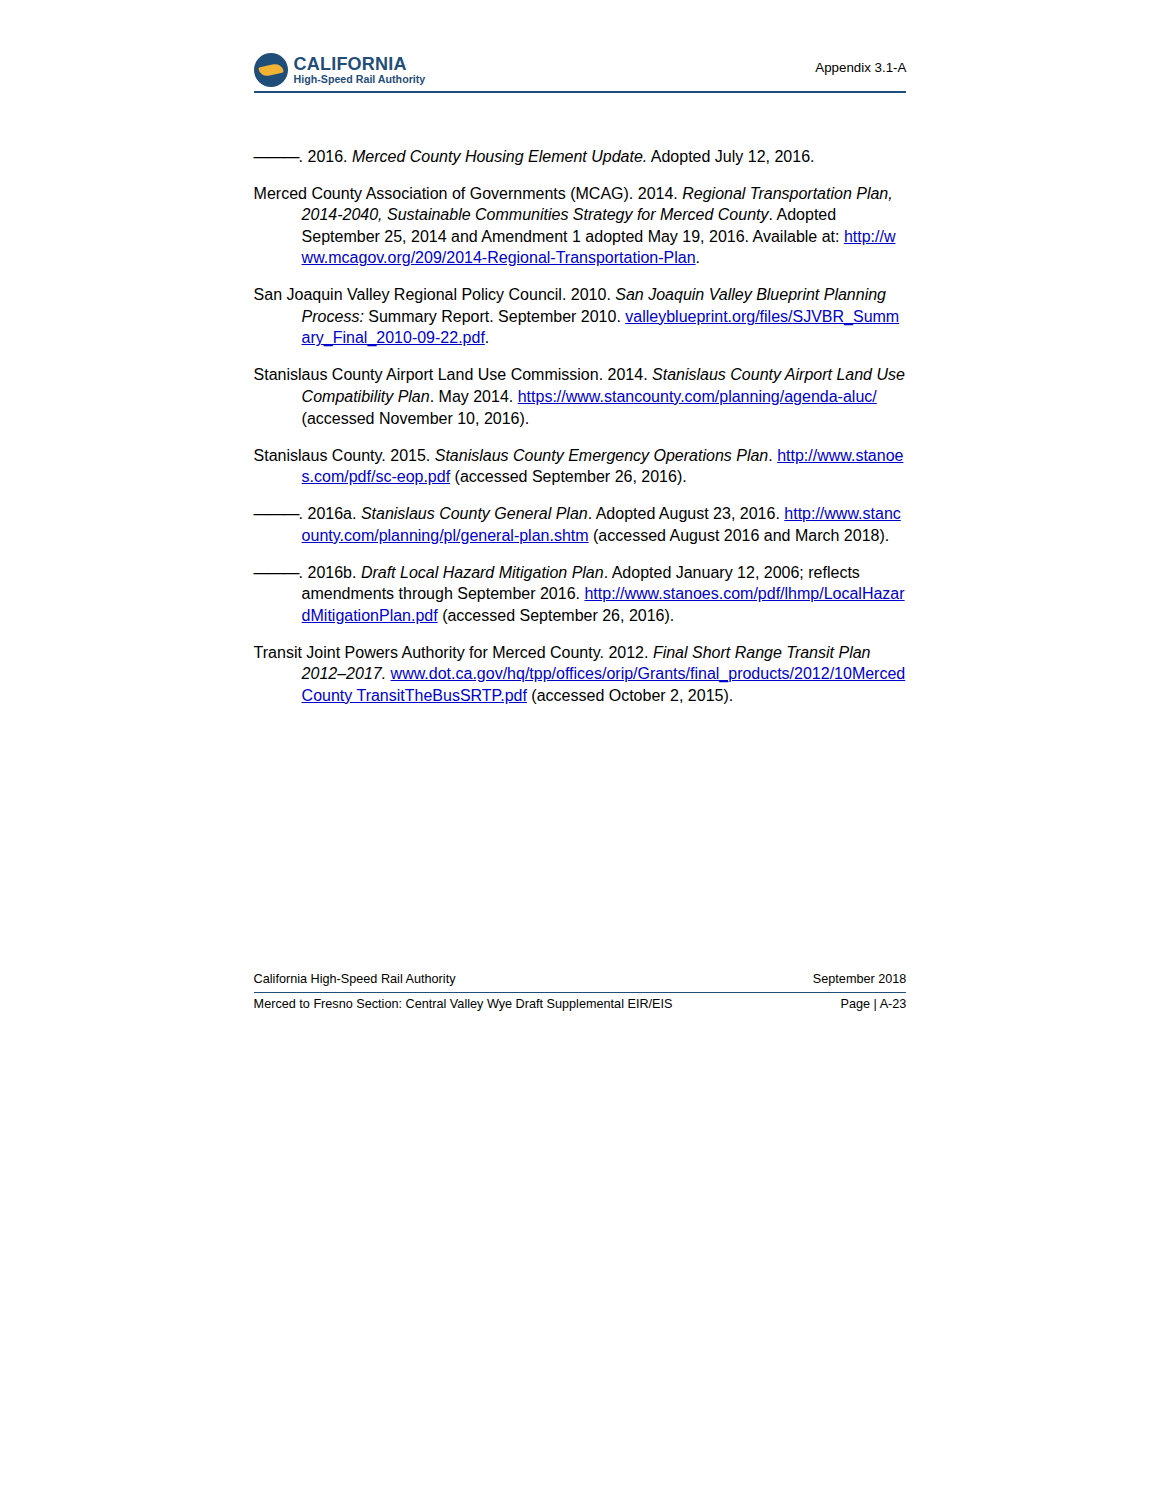CALIFORNIA
High-Speed Rail Authority
Appendix 3.1-A
———. 2016. Merced County Housing Element Update. Adopted July 12, 2016.
Merced County Association of Governments (MCAG). 2014. Regional Transportation Plan, 2014-2040, Sustainable Communities Strategy for Merced County. Adopted September 25, 2014 and Amendment 1 adopted May 19, 2016. Available at: http://www.mcagov.org/209/2014-Regional-Transportation-Plan.
San Joaquin Valley Regional Policy Council. 2010. San Joaquin Valley Blueprint Planning Process: Summary Report. September 2010. valleyblueprint.org/files/SJVBR_Summary_Final_2010-09-22.pdf.
Stanislaus County Airport Land Use Commission. 2014. Stanislaus County Airport Land Use Compatibility Plan. May 2014. https://www.stancounty.com/planning/agenda-aluc/ (accessed November 10, 2016).
Stanislaus County. 2015. Stanislaus County Emergency Operations Plan. http://www.stanoes.com/pdf/sc-eop.pdf (accessed September 26, 2016).
———. 2016a. Stanislaus County General Plan. Adopted August 23, 2016. http://www.stancounty.com/planning/pl/general-plan.shtm (accessed August 2016 and March 2018).
———. 2016b. Draft Local Hazard Mitigation Plan. Adopted January 12, 2006; reflects amendments through September 2016. http://www.stanoes.com/pdf/lhmp/LocalHazardMitigationPlan.pdf (accessed September 26, 2016).
Transit Joint Powers Authority for Merced County. 2012. Final Short Range Transit Plan 2012–2017. www.dot.ca.gov/hq/tpp/offices/orip/Grants/final_products/2012/10MercedCounty TransitTheBusSRTP.pdf (accessed October 2, 2015).
California High-Speed Rail Authority September 2018
Merced to Fresno Section: Central Valley Wye Draft Supplemental EIR/EIS Page | A-23